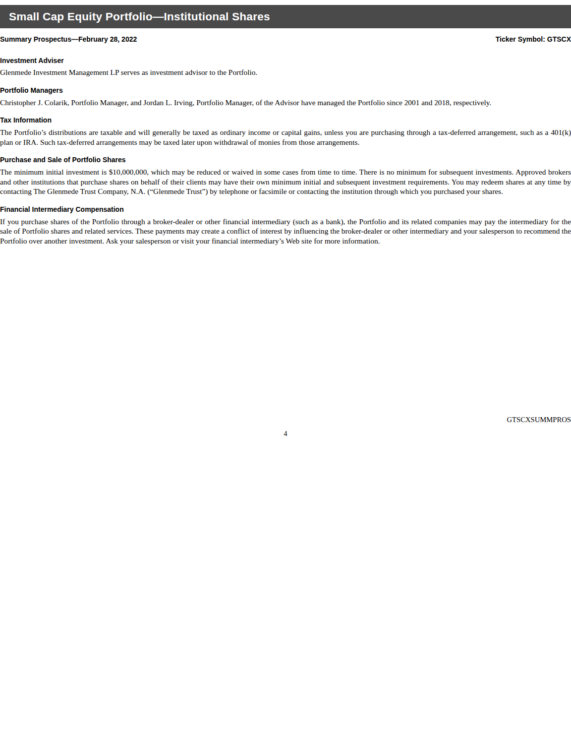Small Cap Equity Portfolio—Institutional Shares
Summary Prospectus—February 28, 2022 Ticker Symbol: GTSCX
Investment Adviser
Glenmede Investment Management LP serves as investment advisor to the Portfolio.
Portfolio Managers
Christopher J. Colarik, Portfolio Manager, and Jordan L. Irving, Portfolio Manager, of the Advisor have managed the Portfolio since 2001 and 2018, respectively.
Tax Information
The Portfolio’s distributions are taxable and will generally be taxed as ordinary income or capital gains, unless you are purchasing through a tax-deferred arrangement, such as a 401(k) plan or IRA. Such tax-deferred arrangements may be taxed later upon withdrawal of monies from those arrangements.
Purchase and Sale of Portfolio Shares
The minimum initial investment is $10,000,000, which may be reduced or waived in some cases from time to time. There is no minimum for subsequent investments. Approved brokers and other institutions that purchase shares on behalf of their clients may have their own minimum initial and subsequent investment requirements. You may redeem shares at any time by contacting The Glenmede Trust Company, N.A. (“Glenmede Trust”) by telephone or facsimile or contacting the institution through which you purchased your shares.
Financial Intermediary Compensation
If you purchase shares of the Portfolio through a broker-dealer or other financial intermediary (such as a bank), the Portfolio and its related companies may pay the intermediary for the sale of Portfolio shares and related services. These payments may create a conflict of interest by influencing the broker-dealer or other intermediary and your salesperson to recommend the Portfolio over another investment. Ask your salesperson or visit your financial intermediary’s Web site for more information.
GTSCXSUMMPROS
4